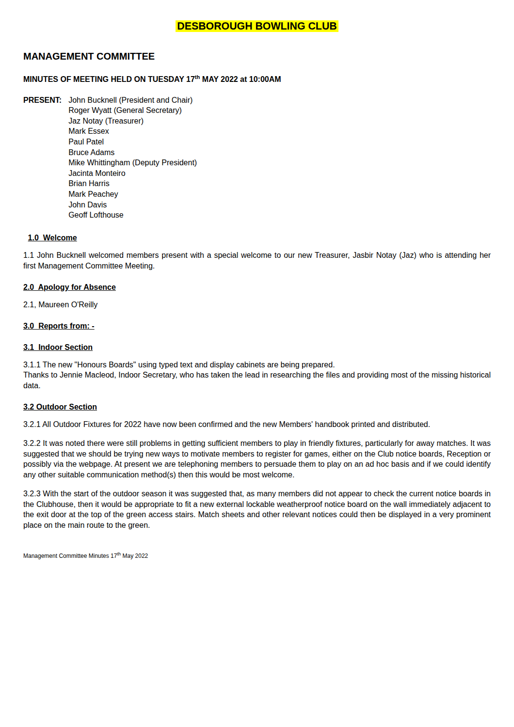DESBOROUGH BOWLING CLUB
MANAGEMENT COMMITTEE
MINUTES OF MEETING HELD ON TUESDAY 17th MAY 2022 at 10:00AM
PRESENT:
John Bucknell (President and Chair)
Roger Wyatt (General Secretary)
Jaz Notay (Treasurer)
Mark Essex
Paul Patel
Bruce Adams
Mike Whittingham (Deputy President)
Jacinta Monteiro
Brian Harris
Mark Peachey
John Davis
Geoff Lofthouse
1.0 Welcome
1.1 John Bucknell welcomed members present with a special welcome to our new Treasurer, Jasbir Notay (Jaz) who is attending her first Management Committee Meeting.
2.0 Apology for Absence
2.1, Maureen O'Reilly
3.0 Reports from: -
3.1 Indoor Section
3.1.1 The new "Honours Boards" using typed text and display cabinets are being prepared.
Thanks to Jennie Macleod, Indoor Secretary, who has taken the lead in researching the files and providing most of the missing historical data.
3.2 Outdoor Section
3.2.1 All Outdoor Fixtures for 2022 have now been confirmed and the new Members' handbook printed and distributed.
3.2.2 It was noted there were still problems in getting sufficient members to play in friendly fixtures, particularly for away matches. It was suggested that we should be trying new ways to motivate members to register for games, either on the Club notice boards, Reception or possibly via the webpage. At present we are telephoning members to persuade them to play on an ad hoc basis and if we could identify any other suitable communication method(s) then this would be most welcome.
3.2.3 With the start of the outdoor season it was suggested that, as many members did not appear to check the current notice boards in the Clubhouse, then it would be appropriate to fit a new external lockable weatherproof notice board on the wall immediately adjacent to the exit door at the top of the green access stairs. Match sheets and other relevant notices could then be displayed in a very prominent place on the main route to the green.
Management Committee Minutes 17th May 2022